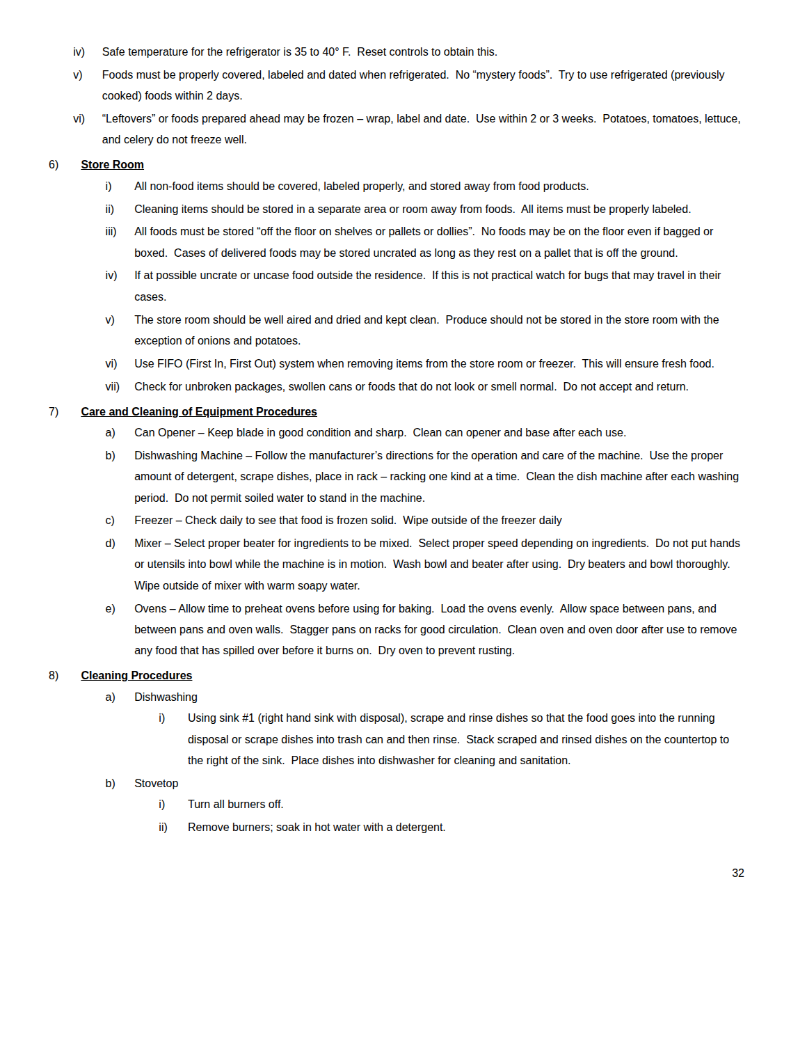iv) Safe temperature for the refrigerator is 35 to 40° F. Reset controls to obtain this.
v) Foods must be properly covered, labeled and dated when refrigerated. No “mystery foods”. Try to use refrigerated (previously cooked) foods within 2 days.
vi)“Leftovers” or foods prepared ahead may be frozen – wrap, label and date. Use within 2 or 3 weeks. Potatoes, tomatoes, lettuce, and celery do not freeze well.
6) Store Room
i) All non-food items should be covered, labeled properly, and stored away from food products.
ii) Cleaning items should be stored in a separate area or room away from foods. All items must be properly labeled.
iii) All foods must be stored “off the floor on shelves or pallets or dollies”. No foods may be on the floor even if bagged or boxed. Cases of delivered foods may be stored uncrated as long as they rest on a pallet that is off the ground.
iv) If at possible uncrate or uncase food outside the residence. If this is not practical watch for bugs that may travel in their cases.
v) The store room should be well aired and dried and kept clean. Produce should not be stored in the store room with the exception of onions and potatoes.
vi) Use FIFO (First In, First Out) system when removing items from the store room or freezer. This will ensure fresh food.
vii) Check for unbroken packages, swollen cans or foods that do not look or smell normal. Do not accept and return.
7) Care and Cleaning of Equipment Procedures
a) Can Opener – Keep blade in good condition and sharp. Clean can opener and base after each use.
b) Dishwashing Machine – Follow the manufacturer’s directions for the operation and care of the machine. Use the proper amount of detergent, scrape dishes, place in rack – racking one kind at a time. Clean the dish machine after each washing period. Do not permit soiled water to stand in the machine.
c) Freezer – Check daily to see that food is frozen solid. Wipe outside of the freezer daily
d) Mixer – Select proper beater for ingredients to be mixed. Select proper speed depending on ingredients. Do not put hands or utensils into bowl while the machine is in motion. Wash bowl and beater after using. Dry beaters and bowl thoroughly. Wipe outside of mixer with warm soapy water.
e) Ovens – Allow time to preheat ovens before using for baking. Load the ovens evenly. Allow space between pans, and between pans and oven walls. Stagger pans on racks for good circulation. Clean oven and oven door after use to remove any food that has spilled over before it burns on. Dry oven to prevent rusting.
8) Cleaning Procedures
a) Dishwashing
i) Using sink #1 (right hand sink with disposal), scrape and rinse dishes so that the food goes into the running disposal or scrape dishes into trash can and then rinse. Stack scraped and rinsed dishes on the countertop to the right of the sink. Place dishes into dishwasher for cleaning and sanitation.
b) Stovetop
i) Turn all burners off.
ii) Remove burners; soak in hot water with a detergent.
32